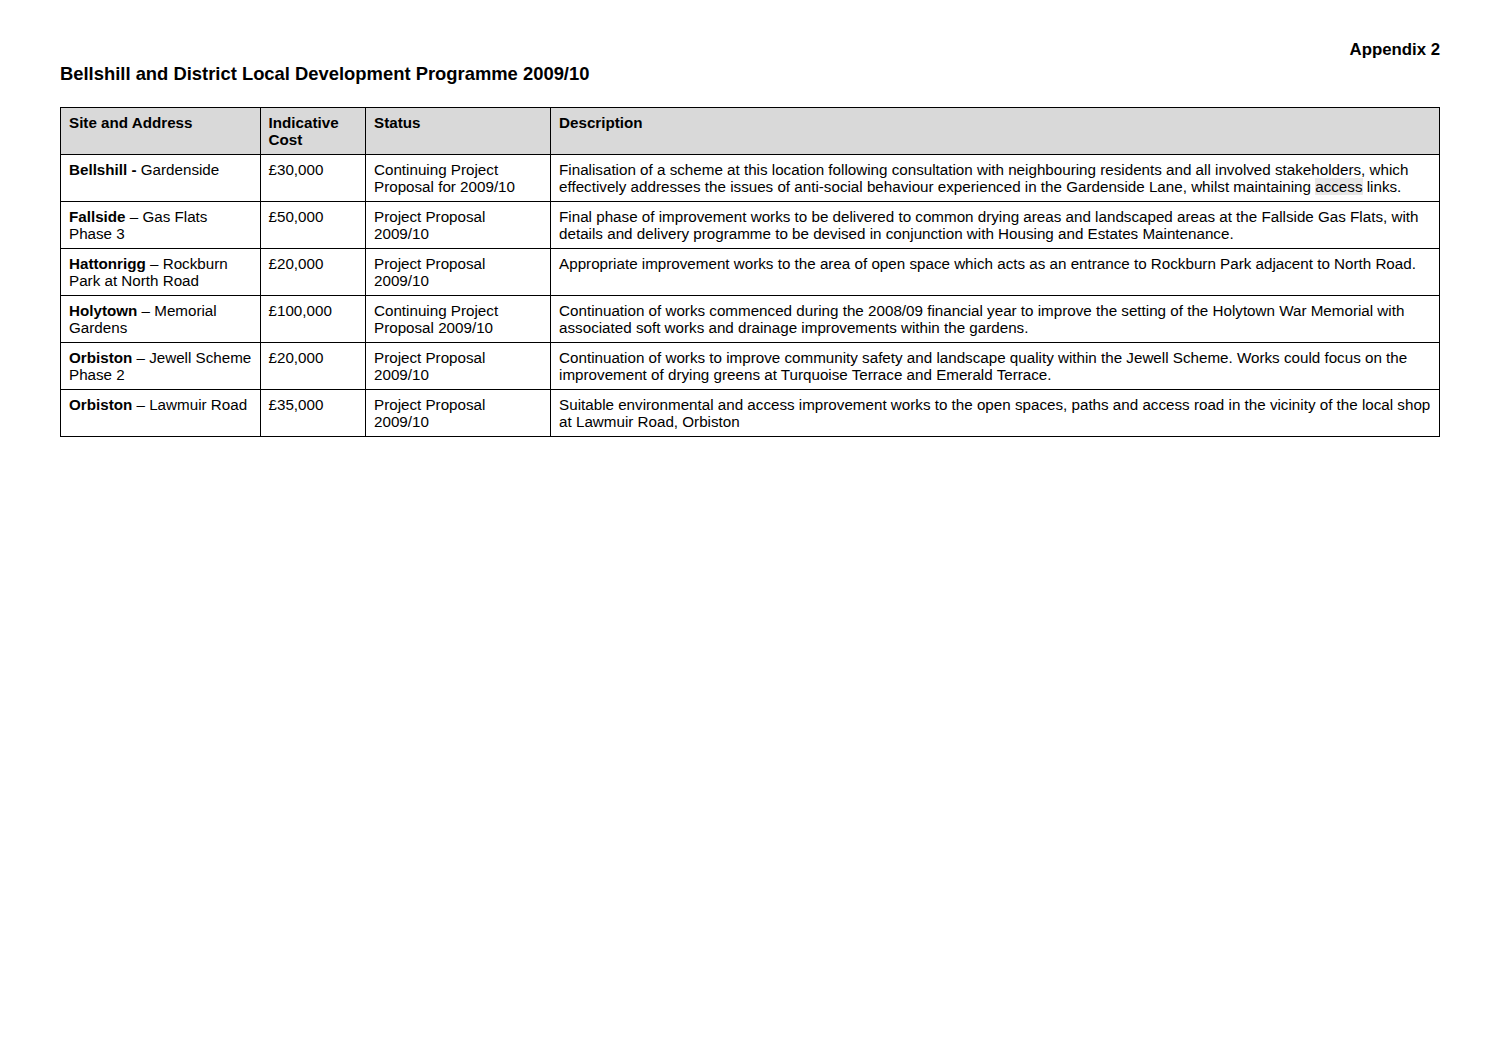Appendix 2
Bellshill and District Local Development Programme 2009/10
| Site and Address | Indicative Cost | Status | Description |
| --- | --- | --- | --- |
| Bellshill - Gardenside | £30,000 | Continuing Project Proposal for 2009/10 | Finalisation of a scheme at this location following consultation with neighbouring residents and all involved stakeholders, which effectively addresses the issues of anti-social behaviour experienced in the Gardenside Lane, whilst maintaining access links. |
| Fallside – Gas Flats Phase 3 | £50,000 | Project Proposal 2009/10 | Final phase of improvement works to be delivered to common drying areas and landscaped areas at the Fallside Gas Flats, with details and delivery programme to be devised in conjunction with Housing and Estates Maintenance. |
| Hattonrigg – Rockburn Park at North Road | £20,000 | Project Proposal 2009/10 | Appropriate improvement works to the area of open space which acts as an entrance to Rockburn Park adjacent to North Road. |
| Holytown – Memorial Gardens | £100,000 | Continuing Project Proposal 2009/10 | Continuation of works commenced during the 2008/09 financial year to improve the setting of the Holytown War Memorial with associated soft works and drainage improvements within the gardens. |
| Orbiston – Jewell Scheme Phase 2 | £20,000 | Project Proposal 2009/10 | Continuation of works to improve community safety and landscape quality within the Jewell Scheme. Works could focus on the improvement of drying greens at Turquoise Terrace and Emerald Terrace. |
| Orbiston – Lawmuir Road | £35,000 | Project Proposal 2009/10 | Suitable environmental and access improvement works to the open spaces, paths and access road in the vicinity of the local shop at Lawmuir Road, Orbiston |